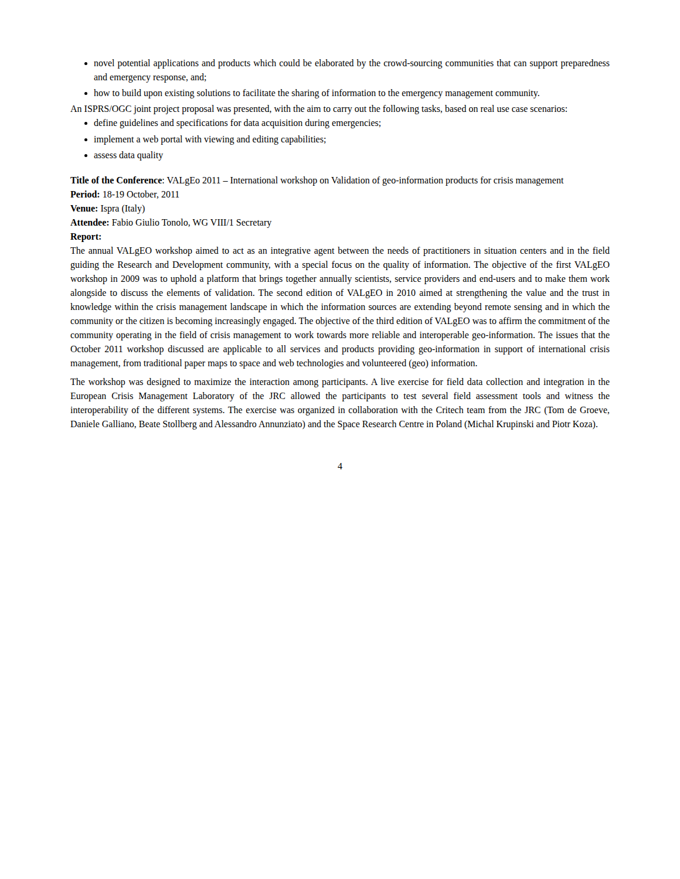novel potential applications and products which could be elaborated by the crowd-sourcing communities that can support preparedness and emergency response, and;
how to build upon existing solutions to facilitate the sharing of information to the emergency management community.
An ISPRS/OGC joint project proposal was presented, with the aim to carry out the following tasks, based on real use case scenarios:
define guidelines and specifications for data acquisition during emergencies;
implement a web portal with viewing and editing capabilities;
assess data quality
Title of the Conference: VALgEo 2011 – International workshop on Validation of geo-information products for crisis management
Period: 18-19 October, 2011
Venue: Ispra (Italy)
Attendee: Fabio Giulio Tonolo, WG VIII/1 Secretary
Report:
The annual VALgEO workshop aimed to act as an integrative agent between the needs of practitioners in situation centers and in the field guiding the Research and Development community, with a special focus on the quality of information. The objective of the first VALgEO workshop in 2009 was to uphold a platform that brings together annually scientists, service providers and end-users and to make them work alongside to discuss the elements of validation. The second edition of VALgEO in 2010 aimed at strengthening the value and the trust in knowledge within the crisis management landscape in which the information sources are extending beyond remote sensing and in which the community or the citizen is becoming increasingly engaged. The objective of the third edition of VALgEO was to affirm the commitment of the community operating in the field of crisis management to work towards more reliable and interoperable geo-information. The issues that the October 2011 workshop discussed are applicable to all services and products providing geo-information in support of international crisis management, from traditional paper maps to space and web technologies and volunteered (geo) information.
The workshop was designed to maximize the interaction among participants. A live exercise for field data collection and integration in the European Crisis Management Laboratory of the JRC allowed the participants to test several field assessment tools and witness the interoperability of the different systems. The exercise was organized in collaboration with the Critech team from the JRC (Tom de Groeve, Daniele Galliano, Beate Stollberg and Alessandro Annunziato) and the Space Research Centre in Poland (Michal Krupinski and Piotr Koza).
4